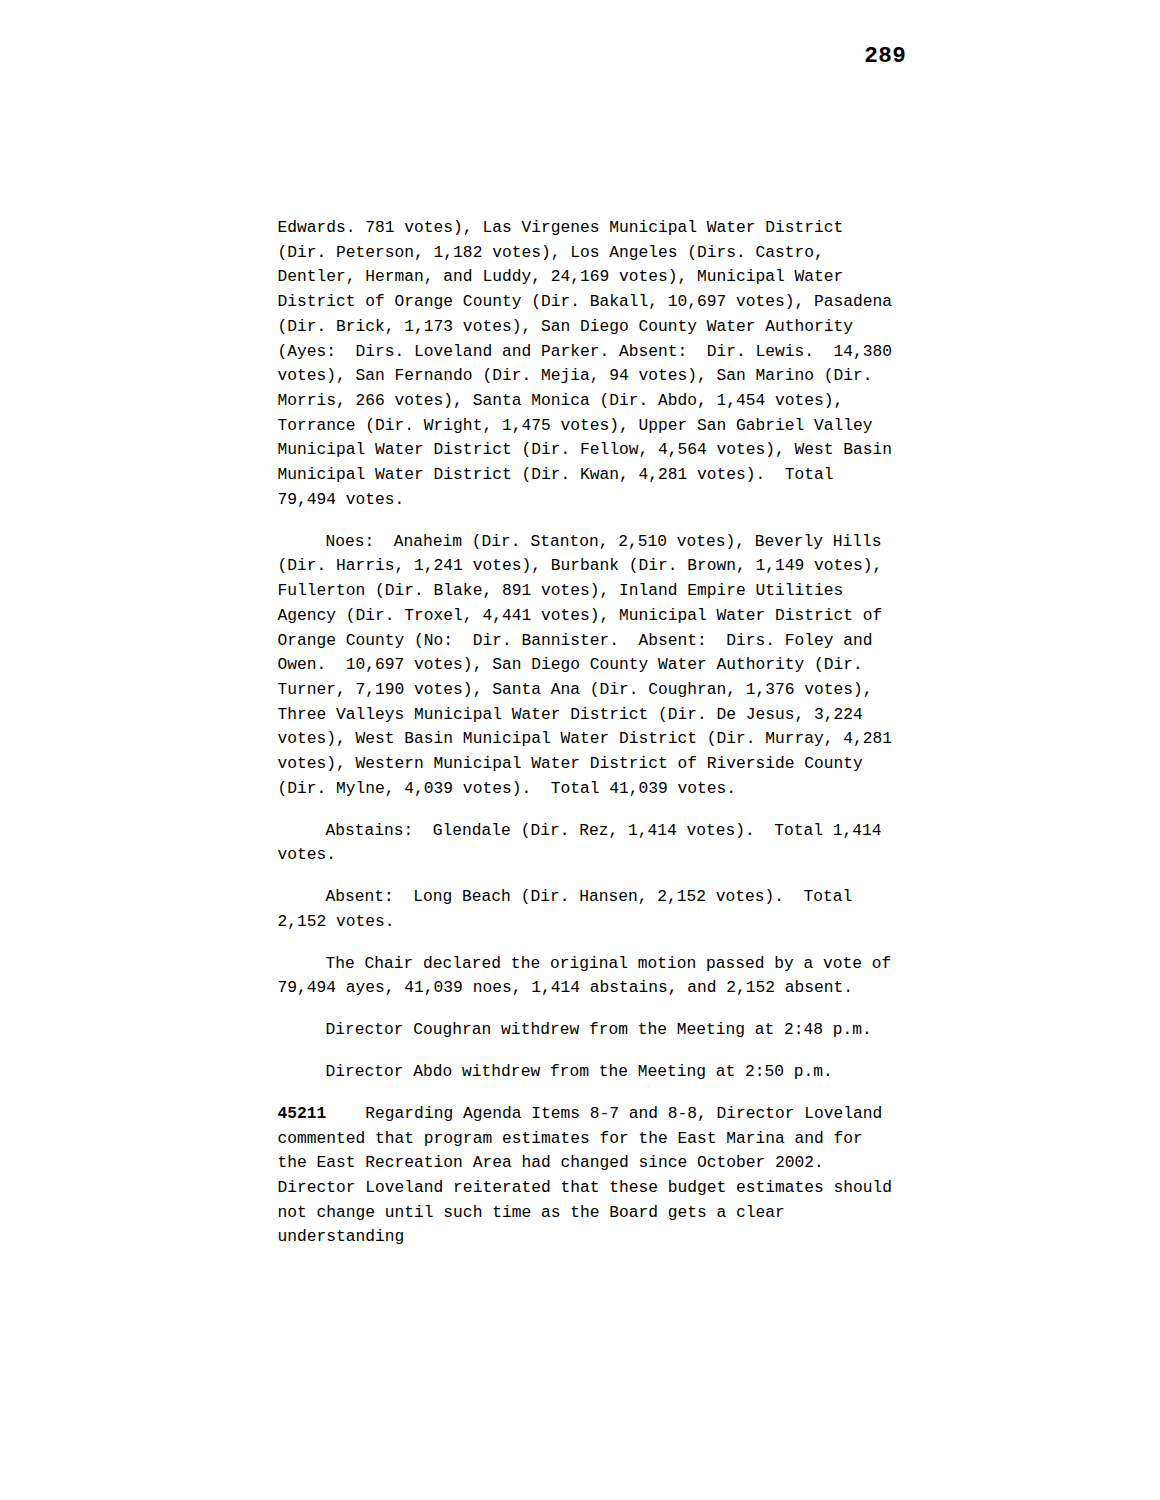289
Edwards. 781 votes), Las Virgenes Municipal Water District (Dir. Peterson, 1,182 votes), Los Angeles (Dirs. Castro, Dentler, Herman, and Luddy, 24,169 votes), Municipal Water District of Orange County (Dir. Bakall, 10,697 votes), Pasadena (Dir. Brick, 1,173 votes), San Diego County Water Authority (Ayes: Dirs. Loveland and Parker. Absent: Dir. Lewis. 14,380 votes), San Fernando (Dir. Mejia, 94 votes), San Marino (Dir. Morris, 266 votes), Santa Monica (Dir. Abdo, 1,454 votes), Torrance (Dir. Wright, 1,475 votes), Upper San Gabriel Valley Municipal Water District (Dir. Fellow, 4,564 votes), West Basin Municipal Water District (Dir. Kwan, 4,281 votes). Total 79,494 votes.
Noes: Anaheim (Dir. Stanton, 2,510 votes), Beverly Hills (Dir. Harris, 1,241 votes), Burbank (Dir. Brown, 1,149 votes), Fullerton (Dir. Blake, 891 votes), Inland Empire Utilities Agency (Dir. Troxel, 4,441 votes), Municipal Water District of Orange County (No: Dir. Bannister. Absent: Dirs. Foley and Owen. 10,697 votes), San Diego County Water Authority (Dir. Turner, 7,190 votes), Santa Ana (Dir. Coughran, 1,376 votes), Three Valleys Municipal Water District (Dir. De Jesus, 3,224 votes), West Basin Municipal Water District (Dir. Murray, 4,281 votes), Western Municipal Water District of Riverside County (Dir. Mylne, 4,039 votes). Total 41,039 votes.
Abstains: Glendale (Dir. Rez, 1,414 votes). Total 1,414 votes.
Absent: Long Beach (Dir. Hansen, 2,152 votes). Total 2,152 votes.
The Chair declared the original motion passed by a vote of 79,494 ayes, 41,039 noes, 1,414 abstains, and 2,152 absent.
Director Coughran withdrew from the Meeting at 2:48 p.m.
Director Abdo withdrew from the Meeting at 2:50 p.m.
45211 Regarding Agenda Items 8-7 and 8-8, Director Loveland commented that program estimates for the East Marina and for the East Recreation Area had changed since October 2002. Director Loveland reiterated that these budget estimates should not change until such time as the Board gets a clear understanding